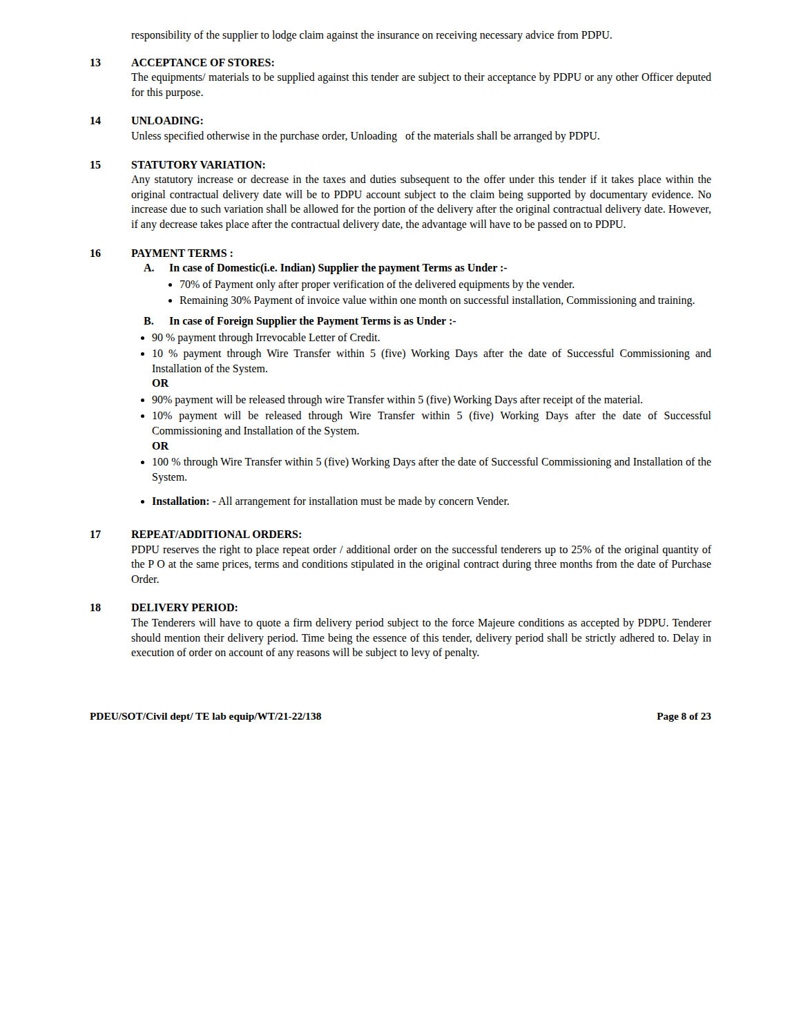responsibility of the supplier to lodge claim against the insurance on receiving necessary advice from PDPU.
13
ACCEPTANCE OF STORES:
The equipments/ materials to be supplied against this tender are subject to their acceptance by PDPU or any other Officer deputed for this purpose.
14
UNLOADING:
Unless specified otherwise in the purchase order, Unloading of the materials shall be arranged by PDPU.
15
STATUTORY VARIATION:
Any statutory increase or decrease in the taxes and duties subsequent to the offer under this tender if it takes place within the original contractual delivery date will be to PDPU account subject to the claim being supported by documentary evidence. No increase due to such variation shall be allowed for the portion of the delivery after the original contractual delivery date. However, if any decrease takes place after the contractual delivery date, the advantage will have to be passed on to PDPU.
16
PAYMENT TERMS :
A.
In case of Domestic(i.e. Indian) Supplier the payment Terms as Under :-
70% of Payment only after proper verification of the delivered equipments by the vender.
Remaining 30% Payment of invoice value within one month on successful installation, Commissioning and training.
B.
In case of Foreign Supplier the Payment Terms is as Under :-
90 % payment through Irrevocable Letter of Credit.
10 % payment through Wire Transfer within 5 (five) Working Days after the date of Successful Commissioning and Installation of the System.
OR
90% payment will be released through wire Transfer within 5 (five) Working Days after receipt of the material.
10% payment will be released through Wire Transfer within 5 (five) Working Days after the date of Successful Commissioning and Installation of the System.
OR
100 % through Wire Transfer within 5 (five) Working Days after the date of Successful Commissioning and Installation of the System.
Installation: - All arrangement for installation must be made by concern Vender.
17
REPEAT/ADDITIONAL ORDERS:
PDPU reserves the right to place repeat order / additional order on the successful tenderers up to 25% of the original quantity of the P O at the same prices, terms and conditions stipulated in the original contract during three months from the date of Purchase Order.
18
DELIVERY PERIOD:
The Tenderers will have to quote a firm delivery period subject to the force Majeure conditions as accepted by PDPU. Tenderer should mention their delivery period. Time being the essence of this tender, delivery period shall be strictly adhered to. Delay in execution of order on account of any reasons will be subject to levy of penalty.
PDEU/SOT/Civil dept/ TE lab equip/WT/21-22/138
Page 8 of 23